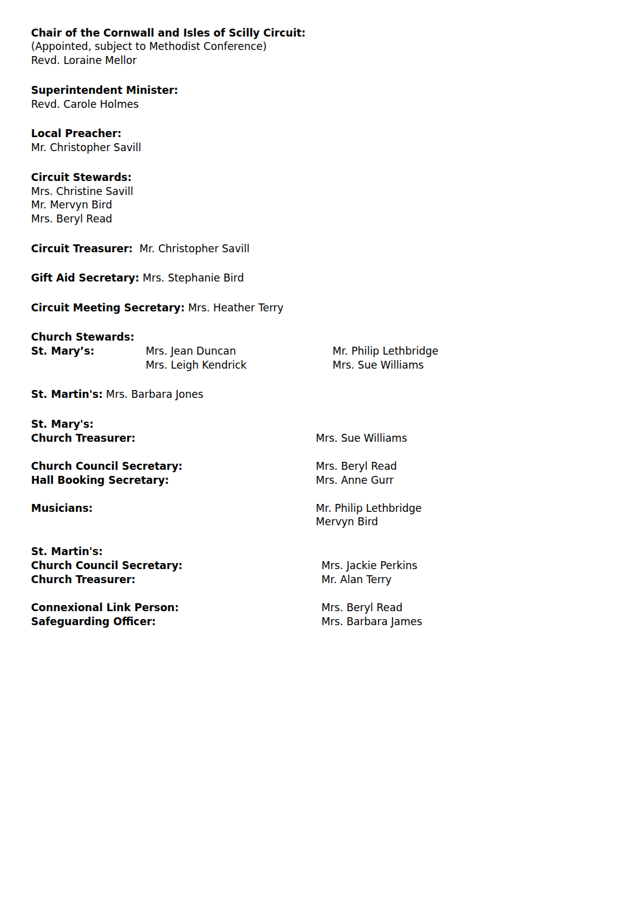Chair of the Cornwall and Isles of Scilly Circuit:
(Appointed, subject to Methodist Conference)
Revd. Loraine Mellor
Superintendent Minister:
Revd. Carole Holmes
Local Preacher:
Mr. Christopher Savill
Circuit Stewards:
Mrs. Christine Savill
Mr. Mervyn Bird
Mrs. Beryl Read
Circuit Treasurer: Mr. Christopher Savill
Gift Aid Secretary: Mrs. Stephanie Bird
Circuit Meeting Secretary: Mrs. Heather Terry
Church Stewards:
| St. Mary’s: | Mrs. Jean Duncan | Mr. Philip Lethbridge |
| | Mrs. Leigh Kendrick | Mrs. Sue Williams |
St. Martin's: Mrs. Barbara Jones
St. Mary's:
| Church Treasurer: | Mrs. Sue Williams |
| Church Council Secretary: | Mrs. Beryl Read |
| Hall Booking Secretary: | Mrs. Anne Gurr |
| Musicians: | Mr. Philip Lethbridge |
| | Mervyn Bird |
St. Martin's:
| Church Council Secretary: | Mrs. Jackie Perkins |
| Church Treasurer: | Mr. Alan Terry |
| Connexional Link Person: | Mrs. Beryl Read |
| Safeguarding Officer: | Mrs. Barbara James |